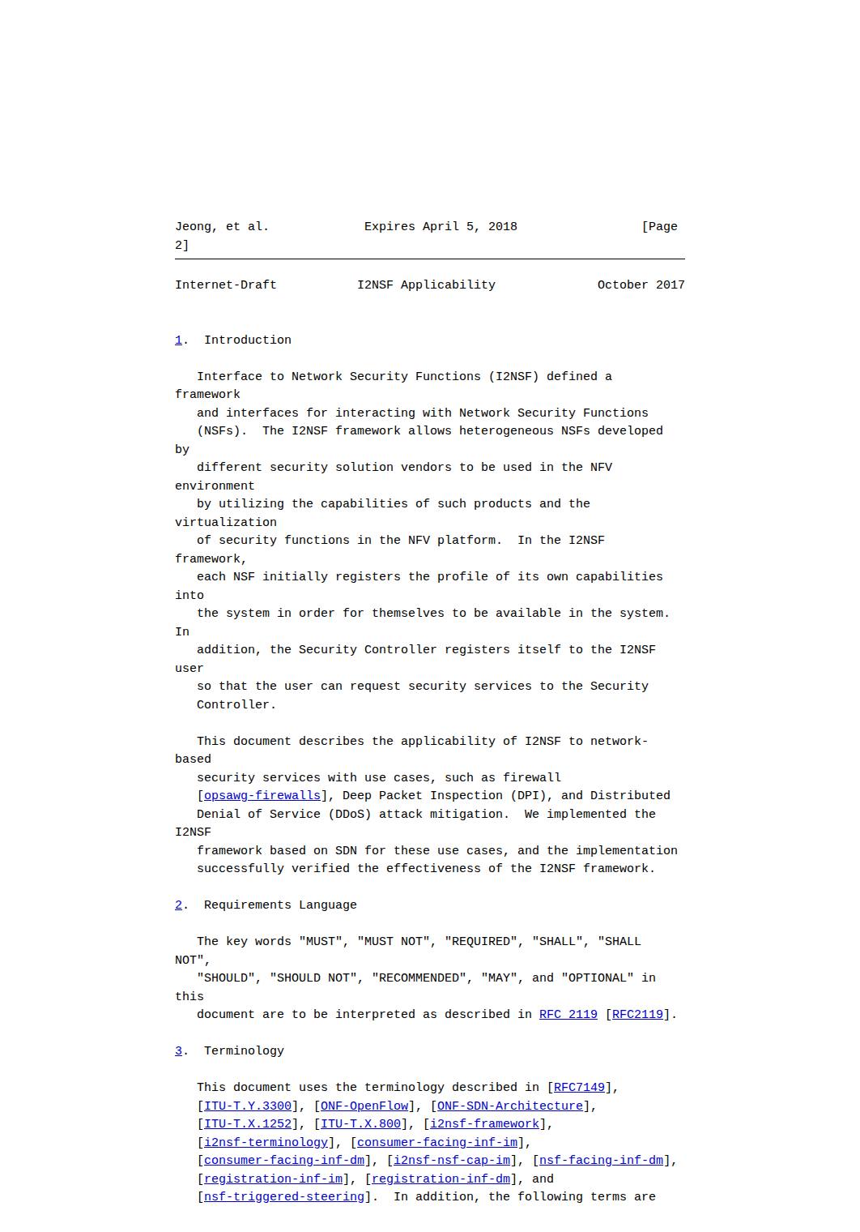Jeong, et al.             Expires April 5, 2018                 [Page 2]
Internet-Draft           I2NSF Applicability              October 2017


1.  Introduction

   Interface to Network Security Functions (I2NSF) defined a framework
   and interfaces for interacting with Network Security Functions
   (NSFs).  The I2NSF framework allows heterogeneous NSFs developed by
   different security solution vendors to be used in the NFV environment
   by utilizing the capabilities of such products and the virtualization
   of security functions in the NFV platform.  In the I2NSF framework,
   each NSF initially registers the profile of its own capabilities into
   the system in order for themselves to be available in the system.  In
   addition, the Security Controller registers itself to the I2NSF user
   so that the user can request security services to the Security
   Controller.

   This document describes the applicability of I2NSF to network-based
   security services with use cases, such as firewall
   [opsawg-firewalls], Deep Packet Inspection (DPI), and Distributed
   Denial of Service (DDoS) attack mitigation.  We implemented the I2NSF
   framework based on SDN for these use cases, and the implementation
   successfully verified the effectiveness of the I2NSF framework.

2.  Requirements Language

   The key words "MUST", "MUST NOT", "REQUIRED", "SHALL", "SHALL NOT",
   "SHOULD", "SHOULD NOT", "RECOMMENDED", "MAY", and "OPTIONAL" in this
   document are to be interpreted as described in RFC 2119 [RFC2119].

3.  Terminology

   This document uses the terminology described in [RFC7149],
   [ITU-T.Y.3300], [ONF-OpenFlow], [ONF-SDN-Architecture],
   [ITU-T.X.1252], [ITU-T.X.800], [i2nsf-framework],
   [i2nsf-terminology], [consumer-facing-inf-im],
   [consumer-facing-inf-dm], [i2nsf-nsf-cap-im], [nsf-facing-inf-dm],
   [registration-inf-im], [registration-inf-dm], and
   [nsf-triggered-steering].  In addition, the following terms are